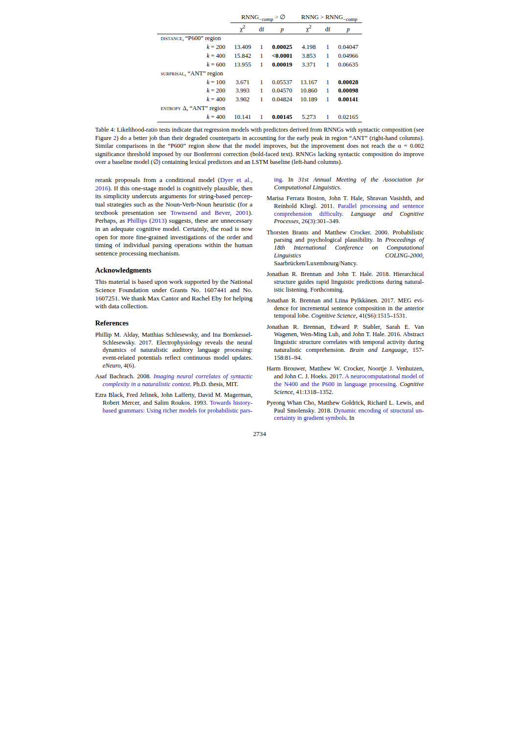| | RNNG −comp > ∅ | RNNG > RNNG −comp |
| | χ 2 | df | p | χ 2 | df | p |
| distance , “P600” region | | | | | | |
| k = 200 | 13.409 | 1 | 0.00025 | 4.198 | 1 | 0.04047 |
| k = 400 | 15.842 | 1 | <0.0001 | 3.853 | 1 | 0.04966 |
| k = 600 | 13.955 | 1 | 0.00019 | 3.371 | 1 | 0.06635 |
| surprisal , “ANT” region | | | | | | |
| k = 100 | 3.671 | 1 | 0.05537 | 13.167 | 1 | 0.00028 |
| k = 200 | 3.993 | 1 | 0.04570 | 10.860 | 1 | 0.00098 |
| k = 400 | 3.902 | 1 | 0.04824 | 10.189 | 1 | 0.00141 |
| entropy Δ, “ANT” region | | | | | | |
| k = 400 | 10.141 | 1 | 0.00145 | 5.273 | 1 | 0.02165 |
Table 4: Likelihood-ratio tests indicate that regression models with predictors derived from RNNGs with syntactic composition (see Figure 2) do a better job than their degraded counterparts in accounting for the early peak in region “ANT” (right-hand columns). Similar comparisons in the “P600” region show that the model improves, but the improvement does not reach the α = 0.002 significance threshold imposed by our Bonferroni correction (bold-faced text). RNNGs lacking syntactic composition do improve over a baseline model (∅) containing lexical predictors and an LSTM baseline (left-hand columns).
rerank proposals from a conditional model (Dyer et al., 2016). If this one-stage model is cognitively plausible, then its simplicity undercuts arguments for string-based perceptual strategies such as the Noun-Verb-Noun heuristic (for a textbook presentation see Townsend and Bever, 2001). Perhaps, as Phillips (2013) suggests, these are unnecessary in an adequate cognitive model. Certainly, the road is now open for more fine-grained investigations of the order and timing of individual parsing operations within the human sentence processing mechanism.
Acknowledgments
This material is based upon work supported by the National Science Foundation under Grants No. 1607441 and No. 1607251. We thank Max Cantor and Rachel Eby for helping with data collection.
References
Phillip M. Alday, Matthias Schlesewsky, and Ina Bornkessel-Schlesewsky. 2017. Electrophysiology reveals the neural dynamics of naturalistic auditory language processing: event-related potentials reflect continuous model updates. eNeuro, 4(6).
Asaf Bachrach. 2008. Imaging neural correlates of syntactic complexity in a naturalistic context. Ph.D. thesis, MIT.
Ezra Black, Fred Jelinek, John Lafferty, David M. Magerman, Robert Mercer, and Salim Roukos. 1993. Towards history-based grammars: Using richer models for probabilistic parsing. In 31st Annual Meeting of the Association for Computational Linguistics.
Marisa Ferrara Boston, John T. Hale, Shravan Vasishth, and Reinhold Kliegl. 2011. Parallel processing and sentence comprehension difficulty. Language and Cognitive Processes, 26(3):301–349.
Thorsten Brants and Matthew Crocker. 2000. Probabilistic parsing and psychological plausibility. In Proceedings of 18th International Conference on Computational Linguistics COLING-2000, Saarbrücken/Luxembourg/Nancy.
Jonathan R. Brennan and John T. Hale. 2018. Hierarchical structure guides rapid linguistic predictions during naturalistic listening. Forthcoming.
Jonathan R. Brennan and Liina Pylkkänen. 2017. MEG evidence for incremental sentence composition in the anterior temporal lobe. Cognitive Science, 41(S6):1515–1531.
Jonathan R. Brennan, Edward P. Stabler, Sarah E. Van Wagenen, Wen-Ming Luh, and John T. Hale. 2016. Abstract linguistic structure correlates with temporal activity during naturalistic comprehension. Brain and Language, 157-158:81–94.
Harm Brouwer, Matthew W. Crocker, Noortje J. Venhuizen, and John C. J. Hoeks. 2017. A neurocomputational model of the N400 and the P600 in language processing. Cognitive Science, 41:1318–1352.
Pyeong Whan Cho, Matthew Goldrick, Richard L. Lewis, and Paul Smolensky. 2018. Dynamic encoding of structural uncertainty in gradient symbols. In
2734